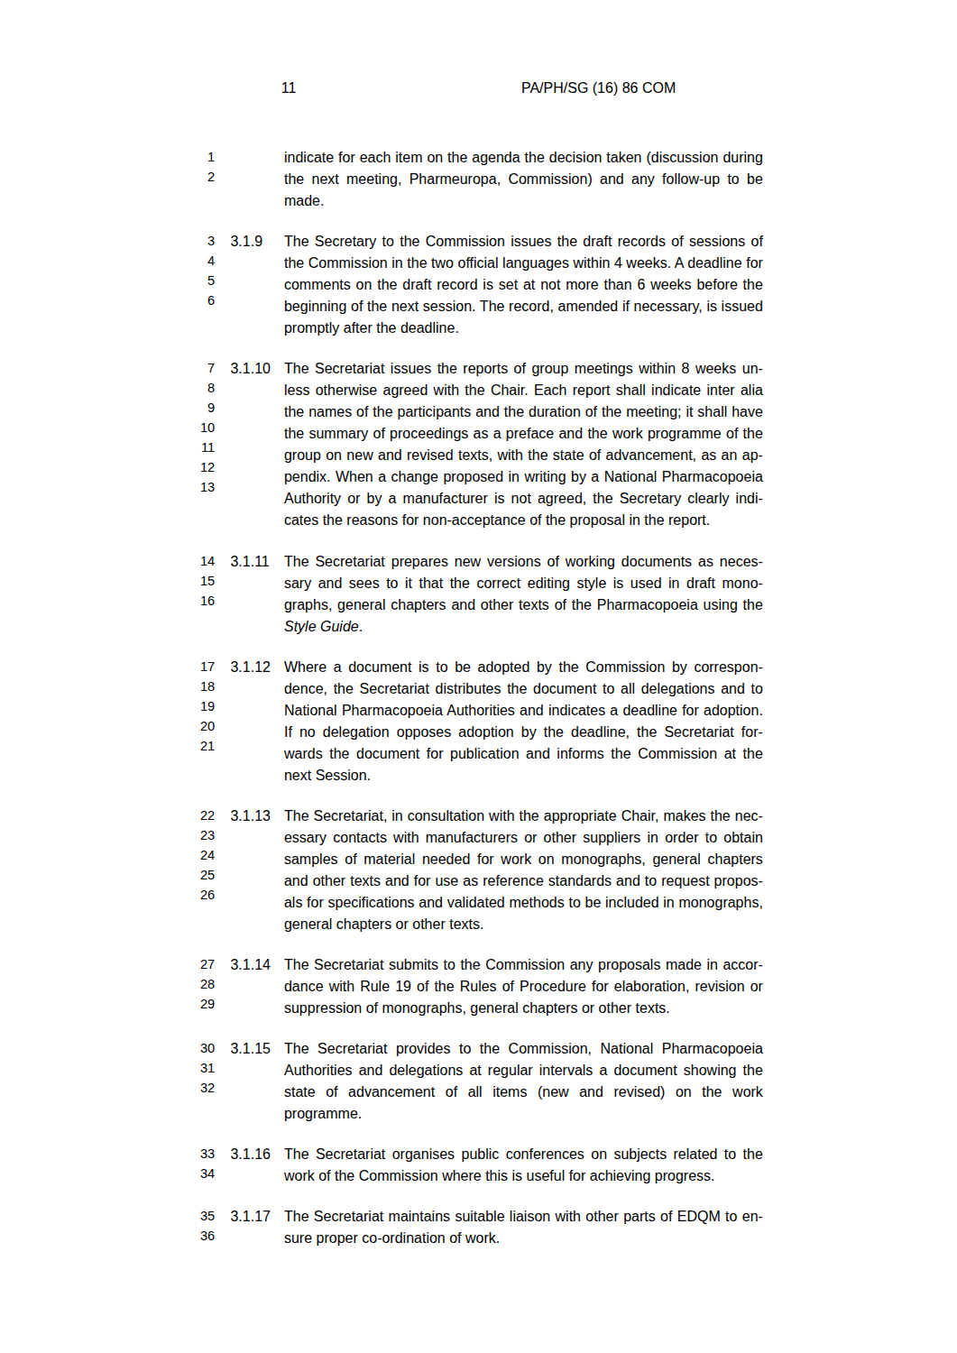11 PA/PH/SG (16) 86 COM
1 2
indicate for each item on the agenda the decision taken (discussion during the next meeting, Pharmeuropa, Commission) and any follow-up to be made.
3 4 5 6
3.1.9
The Secretary to the Commission issues the draft records of sessions of the Commission in the two official languages within 4 weeks. A deadline for comments on the draft record is set at not more than 6 weeks before the beginning of the next session. The record, amended if necessary, is issued promptly after the deadline.
7 8 9 10 11 12 13
3.1.10
The Secretariat issues the reports of group meetings within 8 weeks unless otherwise agreed with the Chair. Each report shall indicate inter alia the names of the participants and the duration of the meeting; it shall have the summary of proceedings as a preface and the work programme of the group on new and revised texts, with the state of advancement, as an appendix. When a change proposed in writing by a National Pharmacopoeia Authority or by a manufacturer is not agreed, the Secretary clearly indicates the reasons for non-acceptance of the proposal in the report.
14 15 16
3.1.11
The Secretariat prepares new versions of working documents as necessary and sees to it that the correct editing style is used in draft monographs, general chapters and other texts of the Pharmacopoeia using the Style Guide.
17 18 19 20 21
3.1.12
Where a document is to be adopted by the Commission by correspondence, the Secretariat distributes the document to all delegations and to National Pharmacopoeia Authorities and indicates a deadline for adoption. If no delegation opposes adoption by the deadline, the Secretariat forwards the document for publication and informs the Commission at the next Session.
22 23 24 25 26
3.1.13
The Secretariat, in consultation with the appropriate Chair, makes the necessary contacts with manufacturers or other suppliers in order to obtain samples of material needed for work on monographs, general chapters and other texts and for use as reference standards and to request proposals for specifications and validated methods to be included in monographs, general chapters or other texts.
27 28 29
3.1.14
The Secretariat submits to the Commission any proposals made in accordance with Rule 19 of the Rules of Procedure for elaboration, revision or suppression of monographs, general chapters or other texts.
30 31 32
3.1.15
The Secretariat provides to the Commission, National Pharmacopoeia Authorities and delegations at regular intervals a document showing the state of advancement of all items (new and revised) on the work programme.
33 34
3.1.16
The Secretariat organises public conferences on subjects related to the work of the Commission where this is useful for achieving progress.
35 36
3.1.17
The Secretariat maintains suitable liaison with other parts of EDQM to ensure proper co-ordination of work.